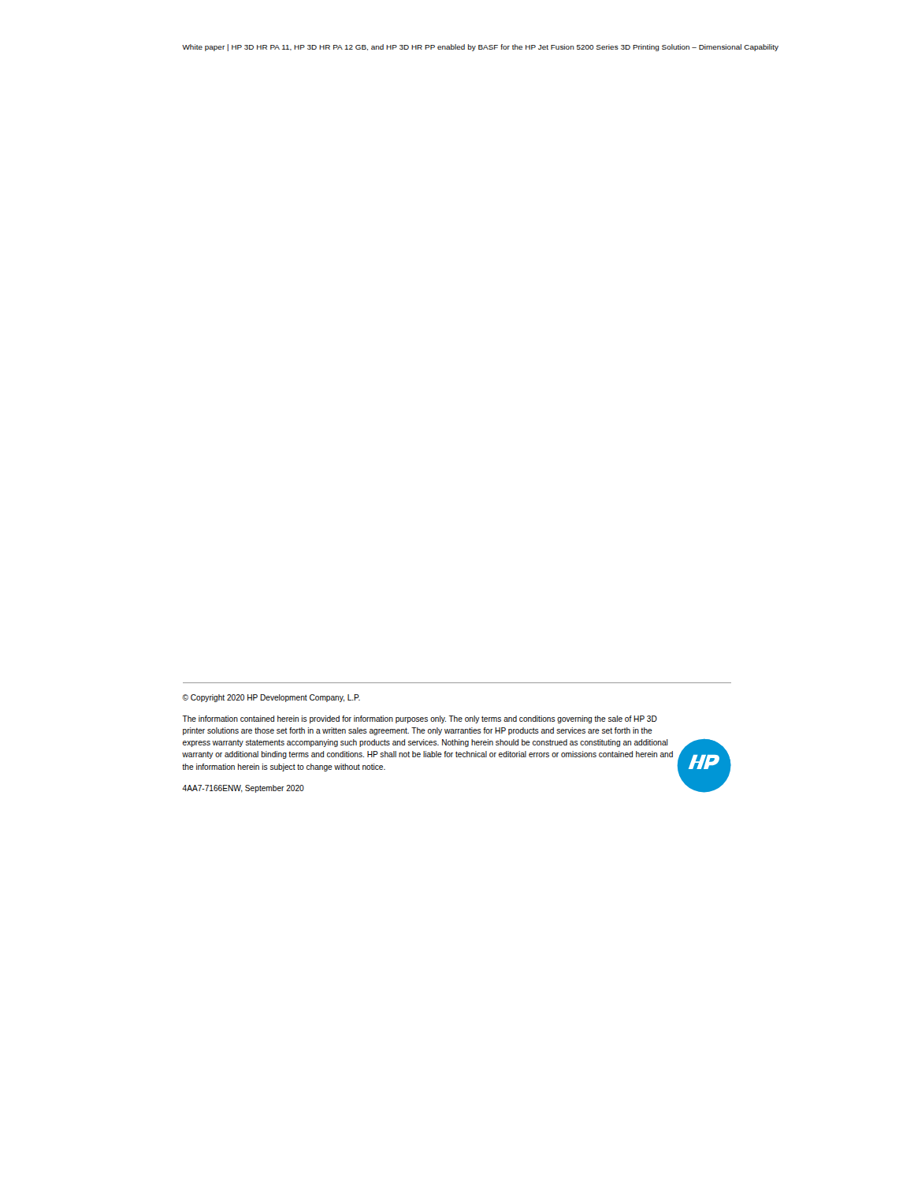White paper | HP 3D HR PA 11, HP 3D HR PA 12 GB, and HP 3D HR PP enabled by BASF for the HP Jet Fusion 5200 Series 3D Printing Solution – Dimensional Capability
© Copyright 2020 HP Development Company, L.P.
The information contained herein is provided for information purposes only. The only terms and conditions governing the sale of HP 3D printer solutions are those set forth in a written sales agreement. The only warranties for HP products and services are set forth in the express warranty statements accompanying such products and services. Nothing herein should be construed as constituting an additional warranty or additional binding terms and conditions. HP shall not be liable for technical or editorial errors or omissions contained herein and the information herein is subject to change without notice.
4AA7-7166ENW, September 2020